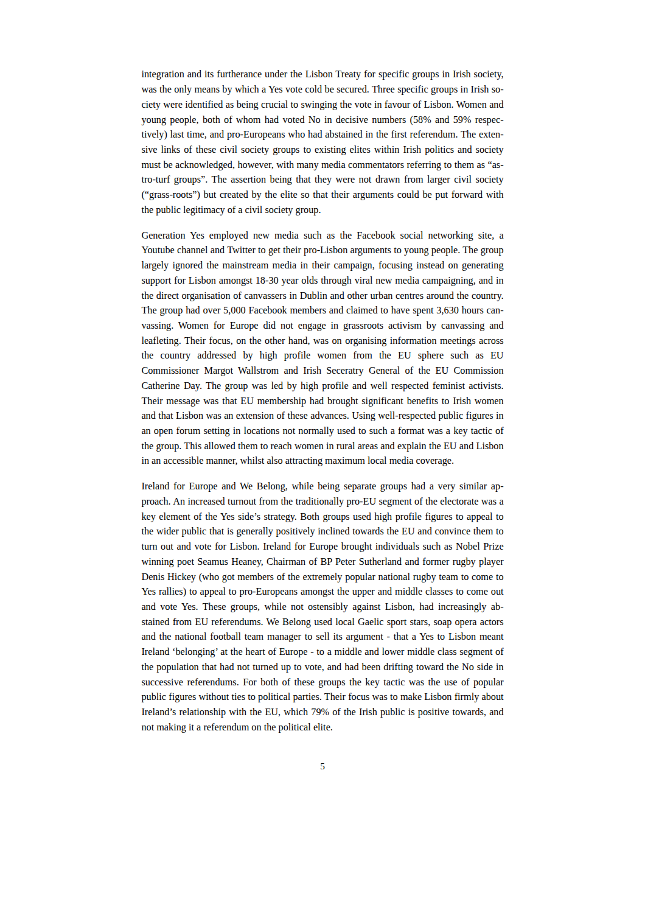integration and its furtherance under the Lisbon Treaty for specific groups in Irish society, was the only means by which a Yes vote cold be secured. Three specific groups in Irish society were identified as being crucial to swinging the vote in favour of Lisbon. Women and young people, both of whom had voted No in decisive numbers (58% and 59% respectively) last time, and pro-Europeans who had abstained in the first referendum. The extensive links of these civil society groups to existing elites within Irish politics and society must be acknowledged, however, with many media commentators referring to them as “astro-turf groups”. The assertion being that they were not drawn from larger civil society (“grass-roots”) but created by the elite so that their arguments could be put forward with the public legitimacy of a civil society group.
Generation Yes employed new media such as the Facebook social networking site, a Youtube channel and Twitter to get their pro-Lisbon arguments to young people. The group largely ignored the mainstream media in their campaign, focusing instead on generating support for Lisbon amongst 18-30 year olds through viral new media campaigning, and in the direct organisation of canvassers in Dublin and other urban centres around the country. The group had over 5,000 Facebook members and claimed to have spent 3,630 hours canvassing. Women for Europe did not engage in grassroots activism by canvassing and leafleting. Their focus, on the other hand, was on organising information meetings across the country addressed by high profile women from the EU sphere such as EU Commissioner Margot Wallstrom and Irish Seceratry General of the EU Commission Catherine Day. The group was led by high profile and well respected feminist activists. Their message was that EU membership had brought significant benefits to Irish women and that Lisbon was an extension of these advances. Using well-respected public figures in an open forum setting in locations not normally used to such a format was a key tactic of the group. This allowed them to reach women in rural areas and explain the EU and Lisbon in an accessible manner, whilst also attracting maximum local media coverage.
Ireland for Europe and We Belong, while being separate groups had a very similar approach. An increased turnout from the traditionally pro-EU segment of the electorate was a key element of the Yes side’s strategy. Both groups used high profile figures to appeal to the wider public that is generally positively inclined towards the EU and convince them to turn out and vote for Lisbon. Ireland for Europe brought individuals such as Nobel Prize winning poet Seamus Heaney, Chairman of BP Peter Sutherland and former rugby player Denis Hickey (who got members of the extremely popular national rugby team to come to Yes rallies) to appeal to pro-Europeans amongst the upper and middle classes to come out and vote Yes. These groups, while not ostensibly against Lisbon, had increasingly abstained from EU referendums. We Belong used local Gaelic sport stars, soap opera actors and the national football team manager to sell its argument - that a Yes to Lisbon meant Ireland ‘belonging’ at the heart of Europe - to a middle and lower middle class segment of the population that had not turned up to vote, and had been drifting toward the No side in successive referendums. For both of these groups the key tactic was the use of popular public figures without ties to political parties. Their focus was to make Lisbon firmly about Ireland’s relationship with the EU, which 79% of the Irish public is positive towards, and not making it a referendum on the political elite.
5